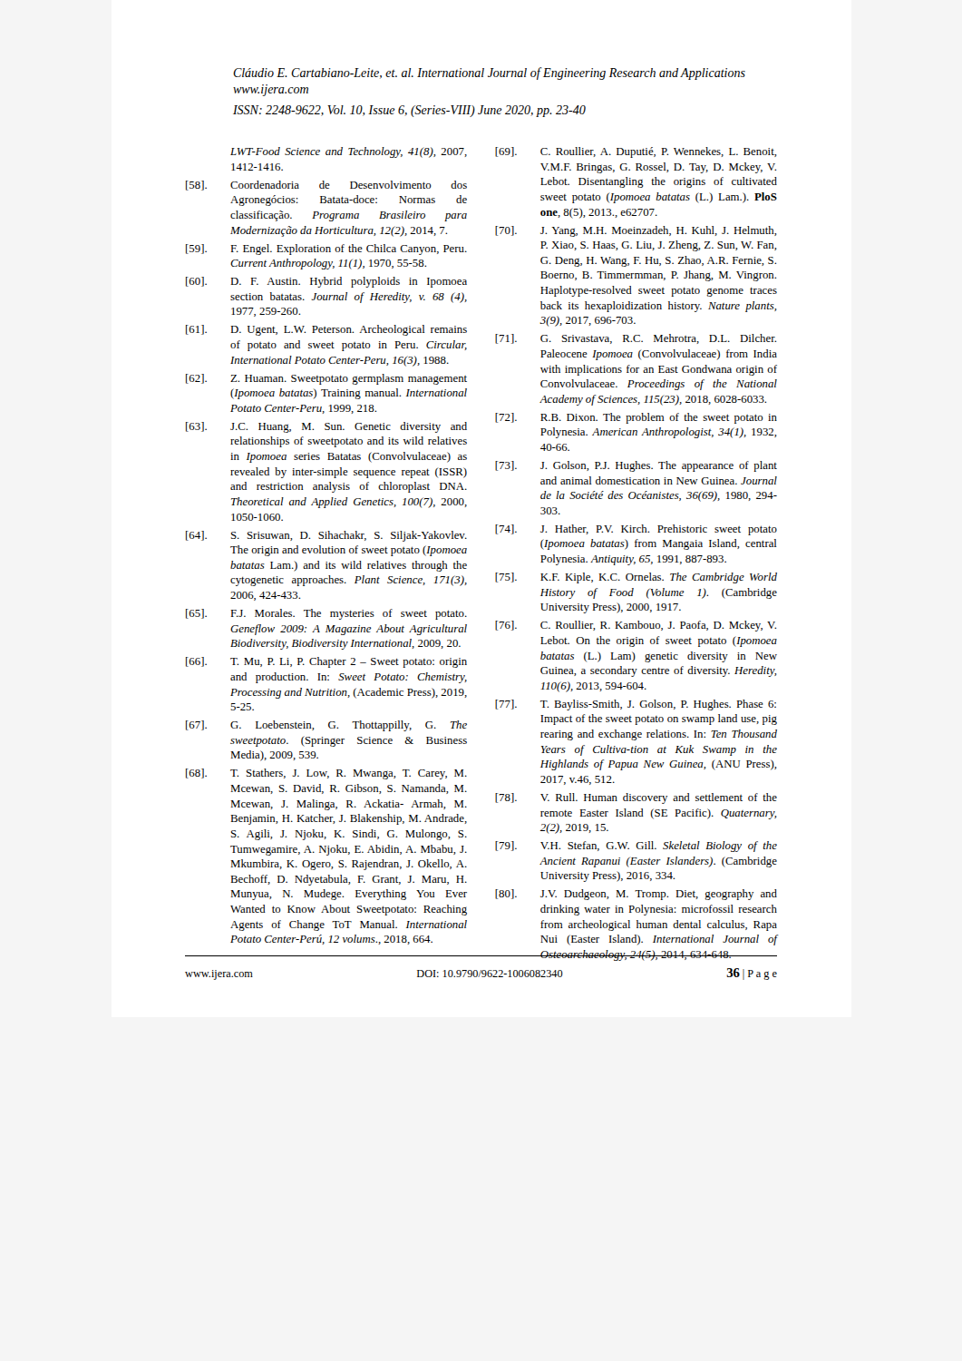Cláudio E. Cartabiano-Leite, et. al. International Journal of Engineering Research and Applications
www.ijera.com ISSN: 2248-9622, Vol. 10, Issue 6, (Series-VIII) June 2020, pp. 23-40
LWT-Food Science and Technology, 41(8), 2007, 1412-1416.
[58]. Coordenadoria de Desenvolvimento dos Agronegócios: Batata-doce: Normas de classificação. Programa Brasileiro para Modernização da Horticultura, 12(2), 2014, 7.
[59]. F. Engel. Exploration of the Chilca Canyon, Peru. Current Anthropology, 11(1), 1970, 55-58.
[60]. D. F. Austin. Hybrid polyploids in Ipomoea section batatas. Journal of Heredity, v. 68 (4), 1977, 259-260.
[61]. D. Ugent, L.W. Peterson. Archeological remains of potato and sweet potato in Peru. Circular, International Potato Center-Peru, 16(3), 1988.
[62]. Z. Huaman. Sweetpotato germplasm management (Ipomoea batatas) Training manual. International Potato Center-Peru, 1999, 218.
[63]. J.C. Huang, M. Sun. Genetic diversity and relationships of sweetpotato and its wild relatives in Ipomoea series Batatas (Convolvulaceae) as revealed by inter-simple sequence repeat (ISSR) and restriction analysis of chloroplast DNA. Theoretical and Applied Genetics, 100(7), 2000, 1050-1060.
[64]. S. Srisuwan, D. Sihachakr, S. Siljak-Yakovlev. The origin and evolution of sweet potato (Ipomoea batatas Lam.) and its wild relatives through the cytogenetic approaches. Plant Science, 171(3), 2006, 424-433.
[65]. F.J. Morales. The mysteries of sweet potato. Geneflow 2009: A Magazine About Agricultural Biodiversity, Biodiversity International, 2009, 20.
[66]. T. Mu, P. Li, P. Chapter 2 – Sweet potato: origin and production. In: Sweet Potato: Chemistry, Processing and Nutrition, (Academic Press), 2019, 5-25.
[67]. G. Loebenstein, G. Thottappilly, G. The sweetpotato. (Springer Science & Business Media), 2009, 539.
[68]. T. Stathers, J. Low, R. Mwanga, T. Carey, M. Mcewan, S. David, R. Gibson, S. Namanda, M. Mcewan, J. Malinga, R. Ackatia- Armah, M. Benjamin, H. Katcher, J. Blakenship, M. Andrade, S. Agili, J. Njoku, K. Sindi, G. Mulongo, S. Tumwegamire, A. Njoku, E. Abidin, A. Mbabu, J. Mkumbira, K. Ogero, S. Rajendran, J. Okello, A. Bechoff, D. Ndyetabula, F. Grant, J. Maru, H. Munyua, N. Mudege. Everything You Ever Wanted to Know About Sweetpotato: Reaching Agents of Change ToT Manual. International Potato Center-Perú, 12 volums., 2018, 664.
[69]. C. Roullier, A. Duputié, P. Wennekes, L. Benoit, V.M.F. Bringas, G. Rossel, D. Tay, D. Mckey, V. Lebot. Disentangling the origins of cultivated sweet potato (Ipomoea batatas (L.) Lam.). PloS one, 8(5), 2013., e62707.
[70]. J. Yang, M.H. Moeinzadeh, H. Kuhl, J. Helmuth, P. Xiao, S. Haas, G. Liu, J. Zheng, Z. Sun, W. Fan, G. Deng, H. Wang, F. Hu, S. Zhao, A.R. Fernie, S. Boerno, B. Timmermman, P. Jhang, M. Vingron. Haplotype-resolved sweet potato genome traces back its hexaploidization history. Nature plants, 3(9), 2017, 696-703.
[71]. G. Srivastava, R.C. Mehrotra, D.L. Dilcher. Paleocene Ipomoea (Convolvulaceae) from India with implications for an East Gondwana origin of Convolvulaceae. Proceedings of the National Academy of Sciences, 115(23), 2018, 6028-6033.
[72]. R.B. Dixon. The problem of the sweet potato in Polynesia. American Anthropologist, 34(1), 1932, 40-66.
[73]. J. Golson, P.J. Hughes. The appearance of plant and animal domestication in New Guinea. Journal de la Société des Océanistes, 36(69), 1980, 294-303.
[74]. J. Hather, P.V. Kirch. Prehistoric sweet potato (Ipomoea batatas) from Mangaia Island, central Polynesia. Antiquity, 65, 1991, 887-893.
[75]. K.F. Kiple, K.C. Ornelas. The Cambridge World History of Food (Volume 1). (Cambridge University Press), 2000, 1917.
[76]. C. Roullier, R. Kambouo, J. Paofa, D. Mckey, V. Lebot. On the origin of sweet potato (Ipomoea batatas (L.) Lam) genetic diversity in New Guinea, a secondary centre of diversity. Heredity, 110(6), 2013, 594-604.
[77]. T. Bayliss-Smith, J. Golson, P. Hughes. Phase 6: Impact of the sweet potato on swamp land use, pig rearing and exchange relations. In: Ten Thousand Years of Cultiva-tion at Kuk Swamp in the Highlands of Papua New Guinea, (ANU Press), 2017, v.46, 512.
[78]. V. Rull. Human discovery and settlement of the remote Easter Island (SE Pacific). Quaternary, 2(2), 2019, 15.
[79]. V.H. Stefan, G.W. Gill. Skeletal Biology of the Ancient Rapanui (Easter Islanders). (Cambridge University Press), 2016, 334.
[80]. J.V. Dudgeon, M. Tromp. Diet, geography and drinking water in Polynesia: microfossil research from archeological human dental calculus, Rapa Nui (Easter Island). International Journal of Osteoarchaeology, 24(5), 2014, 634-648.
www.ijera.com
DOI: 10.9790/9622-1006082340
36 | P a g e